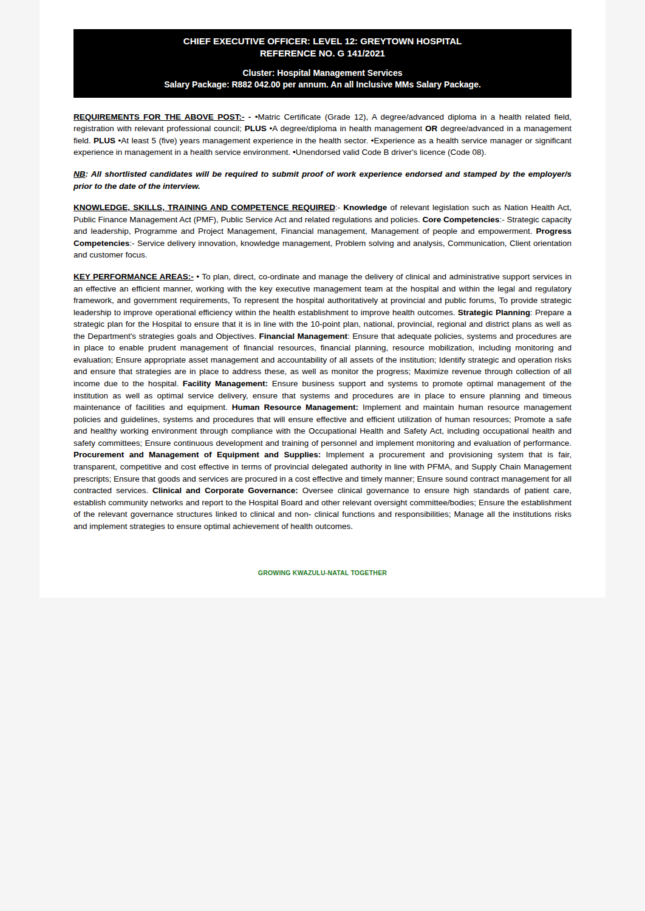CHIEF EXECUTIVE OFFICER: LEVEL 12: GREYTOWN HOSPITAL
REFERENCE NO. G 141/2021
Cluster: Hospital Management Services
Salary Package: R882 042.00 per annum. An all Inclusive MMs Salary Package.
REQUIREMENTS FOR THE ABOVE POST:- - •Matric Certificate (Grade 12), A degree/advanced diploma in a health related field, registration with relevant professional council; PLUS •A degree/diploma in health management OR degree/advanced in a management field. PLUS •At least 5 (five) years management experience in the health sector. •Experience as a health service manager or significant experience in management in a health service environment. •Unendorsed valid Code B driver's licence (Code 08).
NB: All shortlisted candidates will be required to submit proof of work experience endorsed and stamped by the employer/s prior to the date of the interview.
KNOWLEDGE, SKILLS, TRAINING AND COMPETENCE REQUIRED:- Knowledge of relevant legislation such as Nation Health Act, Public Finance Management Act (PMF), Public Service Act and related regulations and policies. Core Competencies:- Strategic capacity and leadership, Programme and Project Management, Financial management, Management of people and empowerment. Progress Competencies:- Service delivery innovation, knowledge management, Problem solving and analysis, Communication, Client orientation and customer focus.
KEY PERFORMANCE AREAS:- • To plan, direct, co-ordinate and manage the delivery of clinical and administrative support services in an effective an efficient manner, working with the key executive management team at the hospital and within the legal and regulatory framework, and government requirements, To represent the hospital authoritatively at provincial and public forums, To provide strategic leadership to improve operational efficiency within the health establishment to improve health outcomes. Strategic Planning: Prepare a strategic plan for the Hospital to ensure that it is in line with the 10-point plan, national, provincial, regional and district plans as well as the Department's strategies goals and Objectives. Financial Management: Ensure that adequate policies, systems and procedures are in place to enable prudent management of financial resources, financial planning, resource mobilization, including monitoring and evaluation; Ensure appropriate asset management and accountability of all assets of the institution; Identify strategic and operation risks and ensure that strategies are in place to address these, as well as monitor the progress; Maximize revenue through collection of all income due to the hospital. Facility Management: Ensure business support and systems to promote optimal management of the institution as well as optimal service delivery, ensure that systems and procedures are in place to ensure planning and timeous maintenance of facilities and equipment. Human Resource Management: Implement and maintain human resource management policies and guidelines, systems and procedures that will ensure effective and efficient utilization of human resources; Promote a safe and healthy working environment through compliance with the Occupational Health and Safety Act, including occupational health and safety committees; Ensure continuous development and training of personnel and implement monitoring and evaluation of performance. Procurement and Management of Equipment and Supplies: Implement a procurement and provisioning system that is fair, transparent, competitive and cost effective in terms of provincial delegated authority in line with PFMA, and Supply Chain Management prescripts; Ensure that goods and services are procured in a cost effective and timely manner; Ensure sound contract management for all contracted services. Clinical and Corporate Governance: Oversee clinical governance to ensure high standards of patient care, establish community networks and report to the Hospital Board and other relevant oversight committee/bodies; Ensure the establishment of the relevant governance structures linked to clinical and non- clinical functions and responsibilities; Manage all the institutions risks and implement strategies to ensure optimal achievement of health outcomes.
GROWING KWAZULU-NATAL TOGETHER